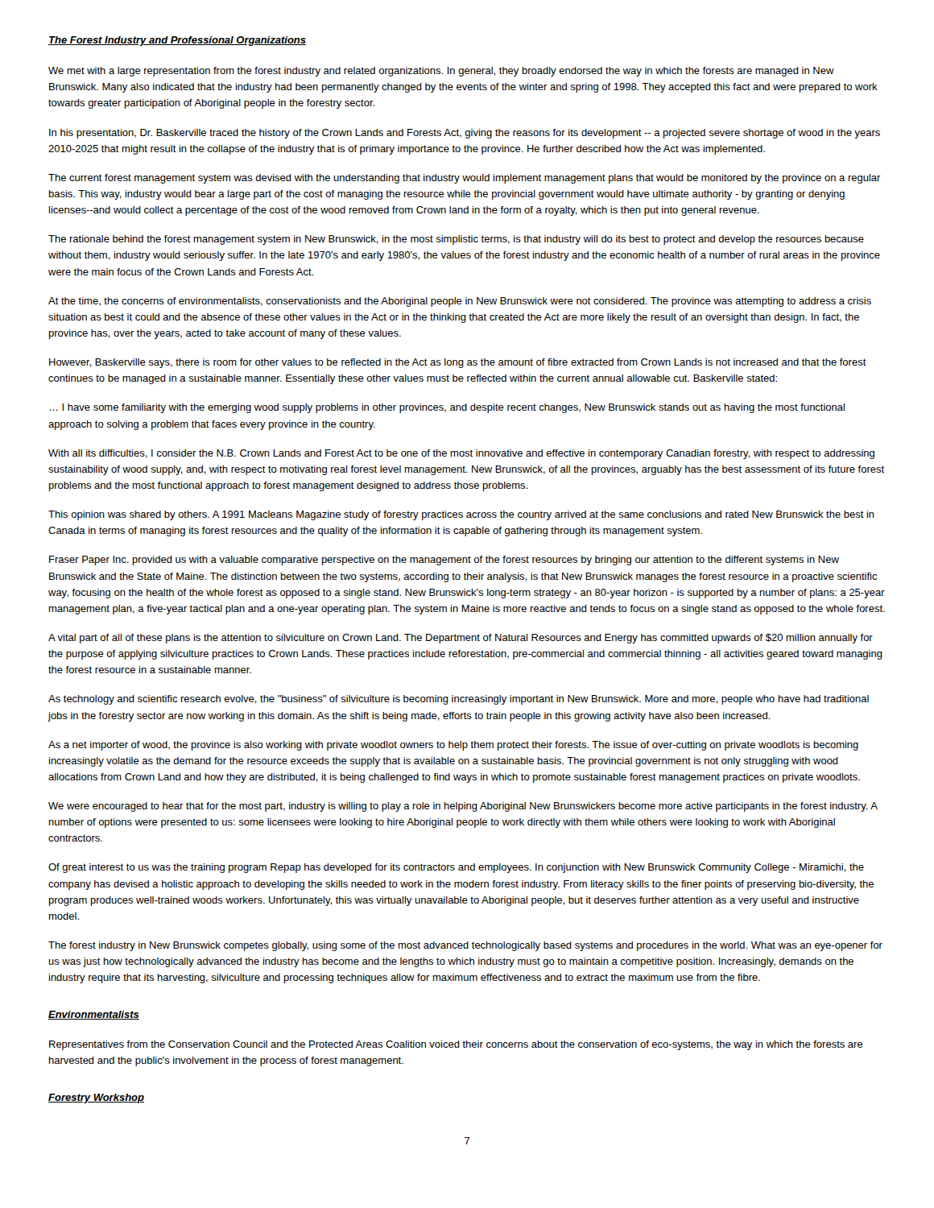The Forest Industry and Professional Organizations
We met with a large representation from the forest industry and related organizations. In general, they broadly endorsed the way in which the forests are managed in New Brunswick. Many also indicated that the industry had been permanently changed by the events of the winter and spring of 1998. They accepted this fact and were prepared to work towards greater participation of Aboriginal people in the forestry sector.
In his presentation, Dr. Baskerville traced the history of the Crown Lands and Forests Act, giving the reasons for its development -- a projected severe shortage of wood in the years 2010-2025 that might result in the collapse of the industry that is of primary importance to the province. He further described how the Act was implemented.
The current forest management system was devised with the understanding that industry would implement management plans that would be monitored by the province on a regular basis. This way, industry would bear a large part of the cost of managing the resource while the provincial government would have ultimate authority - by granting or denying licenses--and would collect a percentage of the cost of the wood removed from Crown land in the form of a royalty, which is then put into general revenue.
The rationale behind the forest management system in New Brunswick, in the most simplistic terms, is that industry will do its best to protect and develop the resources because without them, industry would seriously suffer. In the late 1970's and early 1980's, the values of the forest industry and the economic health of a number of rural areas in the province were the main focus of the Crown Lands and Forests Act.
At the time, the concerns of environmentalists, conservationists and the Aboriginal people in New Brunswick were not considered. The province was attempting to address a crisis situation as best it could and the absence of these other values in the Act or in the thinking that created the Act are more likely the result of an oversight than design. In fact, the province has, over the years, acted to take account of many of these values.
However, Baskerville says, there is room for other values to be reflected in the Act as long as the amount of fibre extracted from Crown Lands is not increased and that the forest continues to be managed in a sustainable manner. Essentially these other values must be reflected within the current annual allowable cut. Baskerville stated:
… I have some familiarity with the emerging wood supply problems in other provinces, and despite recent changes, New Brunswick stands out as having the most functional approach to solving a problem that faces every province in the country.
With all its difficulties, I consider the N.B. Crown Lands and Forest Act to be one of the most innovative and effective in contemporary Canadian forestry, with respect to addressing sustainability of wood supply, and, with respect to motivating real forest level management. New Brunswick, of all the provinces, arguably has the best assessment of its future forest problems and the most functional approach to forest management designed to address those problems.
This opinion was shared by others. A 1991 Macleans Magazine study of forestry practices across the country arrived at the same conclusions and rated New Brunswick the best in Canada in terms of managing its forest resources and the quality of the information it is capable of gathering through its management system.
Fraser Paper Inc. provided us with a valuable comparative perspective on the management of the forest resources by bringing our attention to the different systems in New Brunswick and the State of Maine. The distinction between the two systems, according to their analysis, is that New Brunswick manages the forest resource in a proactive scientific way, focusing on the health of the whole forest as opposed to a single stand. New Brunswick's long-term strategy - an 80-year horizon - is supported by a number of plans: a 25-year management plan, a five-year tactical plan and a one-year operating plan. The system in Maine is more reactive and tends to focus on a single stand as opposed to the whole forest.
A vital part of all of these plans is the attention to silviculture on Crown Land. The Department of Natural Resources and Energy has committed upwards of $20 million annually for the purpose of applying silviculture practices to Crown Lands. These practices include reforestation, pre-commercial and commercial thinning - all activities geared toward managing the forest resource in a sustainable manner.
As technology and scientific research evolve, the "business" of silviculture is becoming increasingly important in New Brunswick. More and more, people who have had traditional jobs in the forestry sector are now working in this domain. As the shift is being made, efforts to train people in this growing activity have also been increased.
As a net importer of wood, the province is also working with private woodlot owners to help them protect their forests. The issue of over-cutting on private woodlots is becoming increasingly volatile as the demand for the resource exceeds the supply that is available on a sustainable basis. The provincial government is not only struggling with wood allocations from Crown Land and how they are distributed, it is being challenged to find ways in which to promote sustainable forest management practices on private woodlots.
We were encouraged to hear that for the most part, industry is willing to play a role in helping Aboriginal New Brunswickers become more active participants in the forest industry. A number of options were presented to us: some licensees were looking to hire Aboriginal people to work directly with them while others were looking to work with Aboriginal contractors.
Of great interest to us was the training program Repap has developed for its contractors and employees. In conjunction with New Brunswick Community College - Miramichi, the company has devised a holistic approach to developing the skills needed to work in the modern forest industry. From literacy skills to the finer points of preserving bio-diversity, the program produces well-trained woods workers. Unfortunately, this was virtually unavailable to Aboriginal people, but it deserves further attention as a very useful and instructive model.
The forest industry in New Brunswick competes globally, using some of the most advanced technologically based systems and procedures in the world. What was an eye-opener for us was just how technologically advanced the industry has become and the lengths to which industry must go to maintain a competitive position. Increasingly, demands on the industry require that its harvesting, silviculture and processing techniques allow for maximum effectiveness and to extract the maximum use from the fibre.
Environmentalists
Representatives from the Conservation Council and the Protected Areas Coalition voiced their concerns about the conservation of eco-systems, the way in which the forests are harvested and the public's involvement in the process of forest management.
Forestry Workshop
7